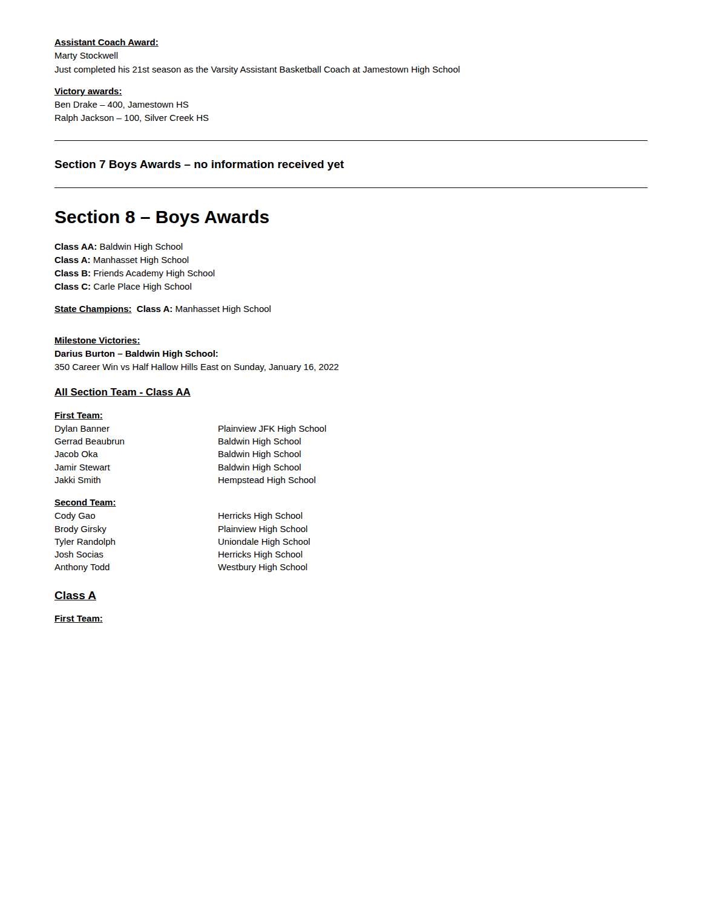Assistant Coach Award:
Marty Stockwell
Just completed his 21st season as the Varsity Assistant Basketball Coach at Jamestown High School
Victory awards:
Ben Drake – 400, Jamestown HS
Ralph Jackson – 100, Silver Creek HS
Section 7 Boys Awards – no information received yet
Section 8 – Boys Awards
Class AA: Baldwin High School
Class A: Manhasset High School
Class B: Friends Academy High School
Class C: Carle Place High School
State Champions: Class A: Manhasset High School
Milestone Victories:
Darius Burton – Baldwin High School:
350 Career Win vs Half Hallow Hills East on Sunday, January 16, 2022
All Section Team - Class AA
First Team:
| Dylan Banner | Plainview JFK High School |
| Gerrad Beaubrun | Baldwin High School |
| Jacob Oka | Baldwin High School |
| Jamir Stewart | Baldwin High School |
| Jakki Smith | Hempstead High School |
Second Team:
| Cody Gao | Herricks High School |
| Brody Girsky | Plainview High School |
| Tyler Randolph | Uniondale High School |
| Josh Socias | Herricks High School |
| Anthony Todd | Westbury High School |
Class A
First Team: